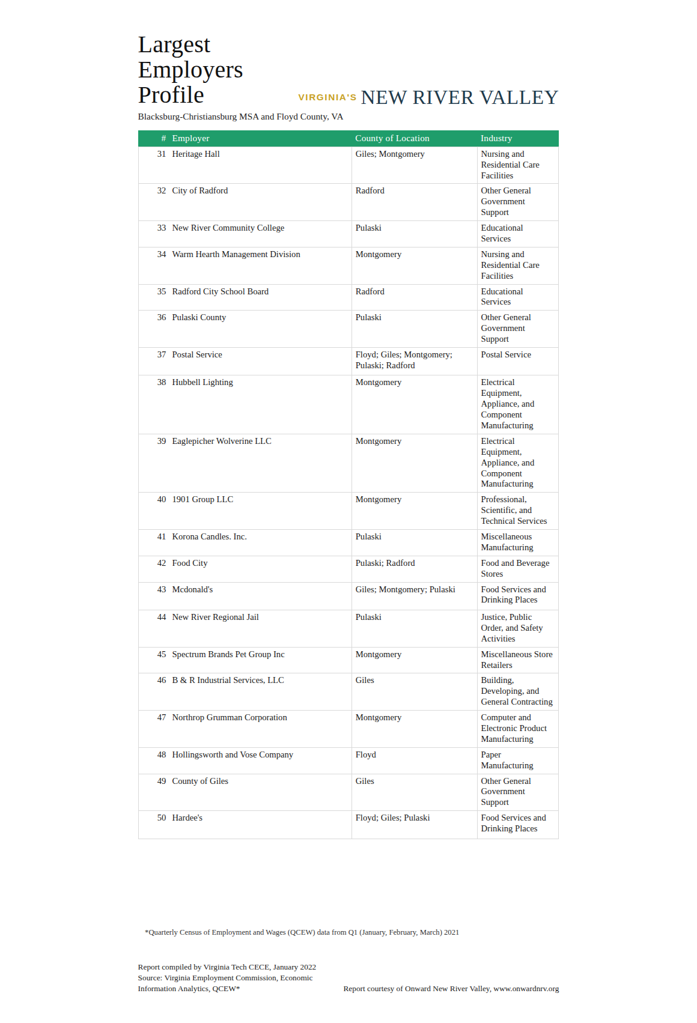Largest Employers Profile
VIRGINIA'S NEW RIVER VALLEY
Blacksburg-Christiansburg MSA and Floyd County, VA
| # | Employer | County of Location | Industry |
| --- | --- | --- | --- |
| 31 | Heritage Hall | Giles; Montgomery | Nursing and Residential Care Facilities |
| 32 | City of Radford | Radford | Other General Government Support |
| 33 | New River Community College | Pulaski | Educational Services |
| 34 | Warm Hearth Management Division | Montgomery | Nursing and Residential Care Facilities |
| 35 | Radford City School Board | Radford | Educational Services |
| 36 | Pulaski County | Pulaski | Other General Government Support |
| 37 | Postal Service | Floyd; Giles; Montgomery; Pulaski; Radford | Postal Service |
| 38 | Hubbell Lighting | Montgomery | Electrical Equipment, Appliance, and Component Manufacturing |
| 39 | Eaglepicher Wolverine LLC | Montgomery | Electrical Equipment, Appliance, and Component Manufacturing |
| 40 | 1901 Group LLC | Montgomery | Professional, Scientific, and Technical Services |
| 41 | Korona Candles. Inc. | Pulaski | Miscellaneous Manufacturing |
| 42 | Food City | Pulaski; Radford | Food and Beverage Stores |
| 43 | Mcdonald's | Giles; Montgomery; Pulaski | Food Services and Drinking Places |
| 44 | New River Regional Jail | Pulaski | Justice, Public Order, and Safety Activities |
| 45 | Spectrum Brands Pet Group Inc | Montgomery | Miscellaneous Store Retailers |
| 46 | B & R Industrial Services, LLC | Giles | Building, Developing, and General Contracting |
| 47 | Northrop Grumman Corporation | Montgomery | Computer and Electronic Product Manufacturing |
| 48 | Hollingsworth and Vose Company | Floyd | Paper Manufacturing |
| 49 | County of Giles | Giles | Other General Government Support |
| 50 | Hardee's | Floyd; Giles; Pulaski | Food Services and Drinking Places |
*Quarterly Census of Employment and Wages (QCEW) data from Q1 (January, February, March) 2021
Report compiled by Virginia Tech CECE, January 2022
Source: Virginia Employment Commission, Economic
Information Analytics, QCEW*
Report courtesy of Onward New River Valley, www.onwardnrv.org